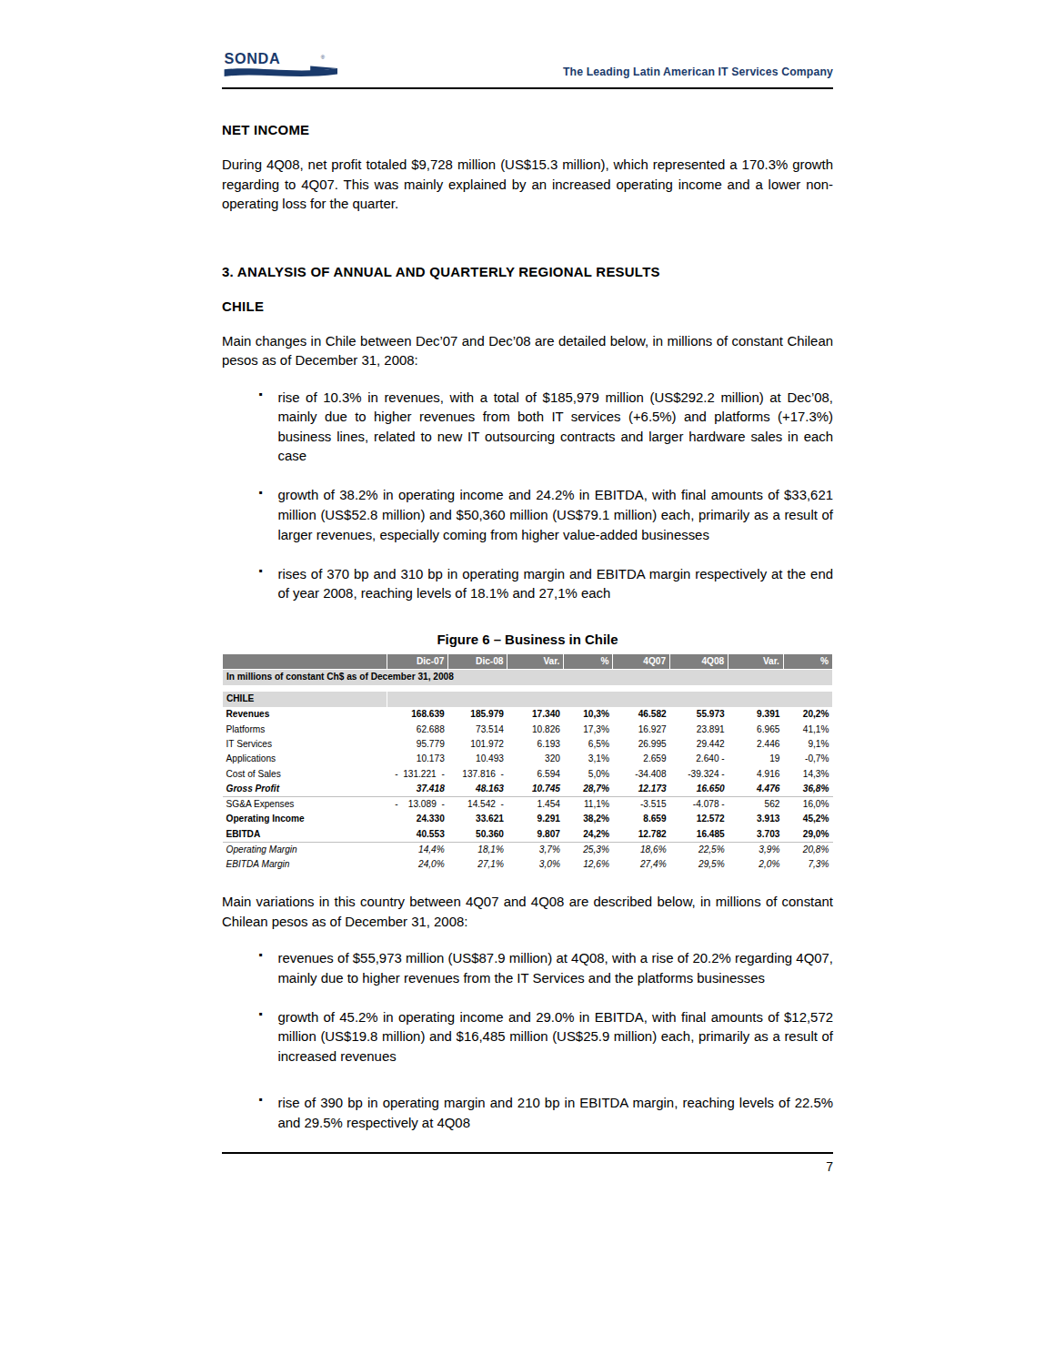SONDA ®
The Leading Latin American IT Services Company
NET INCOME
During 4Q08, net profit totaled $9,728 million (US$15.3 million), which represented a 170.3% growth regarding to 4Q07. This was mainly explained by an increased operating income and a lower non-operating loss for the quarter.
3. ANALYSIS OF ANNUAL AND QUARTERLY REGIONAL RESULTS
CHILE
Main changes in Chile between Dec’07 and Dec’08 are detailed below, in millions of constant Chilean pesos as of December 31, 2008:
rise of 10.3% in revenues, with a total of $185,979 million (US$292.2 million) at Dec’08, mainly due to higher revenues from both IT services (+6.5%) and platforms (+17.3%) business lines, related to new IT outsourcing contracts and larger hardware sales in each case
growth of 38.2% in operating income and 24.2% in EBITDA, with final amounts of $33,621 million (US$52.8 million) and $50,360 million (US$79.1 million) each, primarily as a result of larger revenues, especially coming from higher value-added businesses
rises of 370 bp and 310 bp in operating margin and EBITDA margin respectively at the end of year 2008, reaching levels of 18.1% and 27,1% each
Figure 6 – Business in Chile
| | Dic-07 | Dic-08 | Var. | % | 4Q07 | 4Q08 | Var. | % |
| --- | --- | --- | --- | --- | --- | --- | --- | --- |
| In millions of constant Ch$ as of December 31, 2008 |
| CHILE | |
| Revenues | 168.639 | 185.979 | 17.340 | 10,3% | 46.582 | 55.973 | 9.391 | 20,2% |
| Platforms | 62.688 | 73.514 | 10.826 | 17,3% | 16.927 | 23.891 | 6.965 | 41,1% |
| IT Services | 95.779 | 101.972 | 6.193 | 6,5% | 26.995 | 29.442 | 2.446 | 9,1% |
| Applications | 10.173 | 10.493 | 320 | 3,1% | 2.659 | 2.640 - | 19 | -0,7% |
| Cost of Sales | - 131.221 - | 137.816 - | 6.594 | 5,0% | -34.408 | -39.324 - | 4.916 | 14,3% |
| Gross Profit | 37.418 | 48.163 | 10.745 | 28,7% | 12.173 | 16.650 | 4.476 | 36,8% |
| SG&A Expenses | - 13.089 - | 14.542 - | 1.454 | 11,1% | -3.515 | -4.078 - | 562 | 16,0% |
| Operating Income | 24.330 | 33.621 | 9.291 | 38,2% | 8.659 | 12.572 | 3.913 | 45,2% |
| EBITDA | 40.553 | 50.360 | 9.807 | 24,2% | 12.782 | 16.485 | 3.703 | 29,0% |
| Operating Margin | 14,4% | 18,1% | 3,7% | 25,3% | 18,6% | 22,5% | 3,9% | 20,8% |
| EBITDA Margin | 24,0% | 27,1% | 3,0% | 12,6% | 27,4% | 29,5% | 2,0% | 7,3% |
Main variations in this country between 4Q07 and 4Q08 are described below, in millions of constant Chilean pesos as of December 31, 2008:
revenues of $55,973 million (US$87.9 million) at 4Q08, with a rise of 20.2% regarding 4Q07, mainly due to higher revenues from the IT Services and the platforms businesses
growth of 45.2% in operating income and 29.0% in EBITDA, with final amounts of $12,572 million (US$19.8 million) and $16,485 million (US$25.9 million) each, primarily as a result of increased revenues
rise of 390 bp in operating margin and 210 bp in EBITDA margin, reaching levels of 22.5% and 29.5% respectively at 4Q08
7